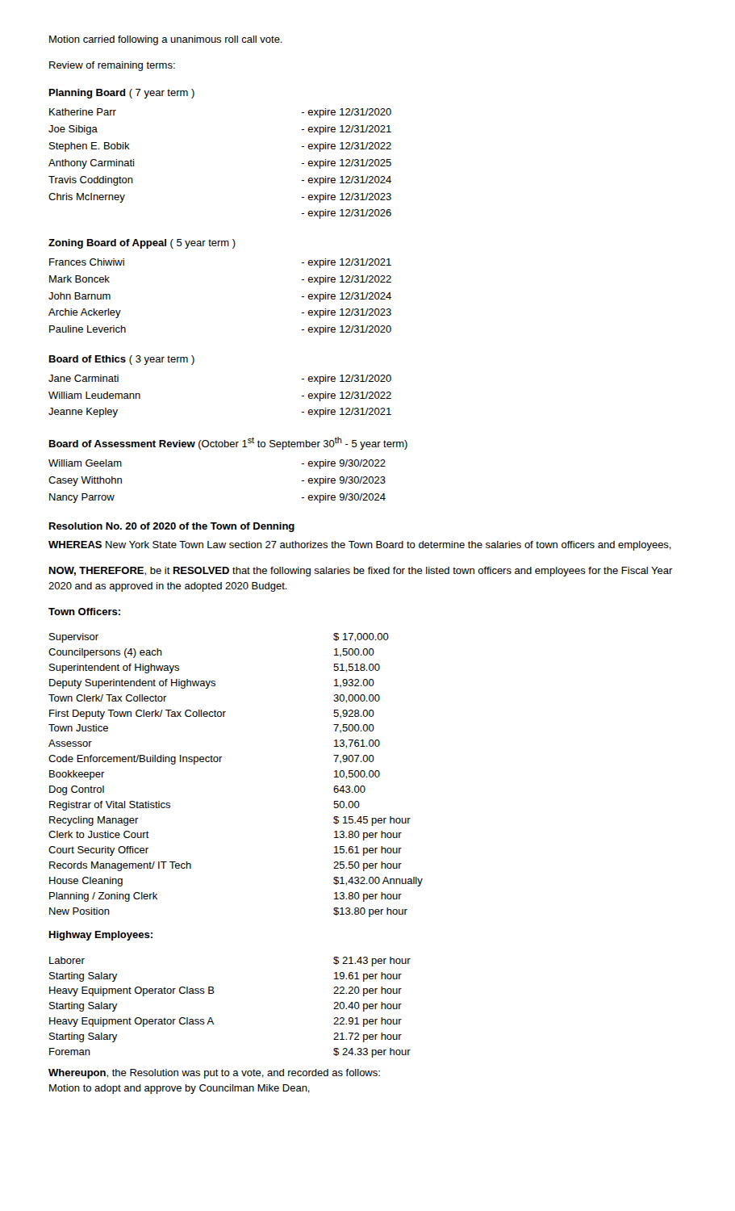Motion carried following a unanimous roll call vote.
Review of remaining terms:
Planning Board ( 7 year term )
| Katherine Parr | - expire 12/31/2020 |
| Joe Sibiga | - expire 12/31/2021 |
| Stephen E. Bobik | - expire 12/31/2022 |
| Anthony Carminati | - expire 12/31/2025 |
| Travis Coddington | - expire 12/31/2024 |
| Chris McInerney | - expire 12/31/2023 |
| | - expire 12/31/2026 |
Zoning Board of Appeal ( 5 year term )
| Frances Chiwiwi | - expire 12/31/2021 |
| Mark Boncek | - expire 12/31/2022 |
| John Barnum | - expire 12/31/2024 |
| Archie Ackerley | - expire 12/31/2023 |
| Pauline Leverich | - expire 12/31/2020 |
Board of Ethics ( 3 year term )
| Jane Carminati | - expire 12/31/2020 |
| William Leudemann | - expire 12/31/2022 |
| Jeanne Kepley | - expire 12/31/2021 |
Board of Assessment Review (October 1st to September 30th - 5 year term)
| William Geelam | - expire 9/30/2022 |
| Casey Witthohn | - expire 9/30/2023 |
| Nancy Parrow | - expire 9/30/2024 |
Resolution No. 20 of 2020 of the Town of Denning
WHEREAS New York State Town Law section 27 authorizes the Town Board to determine the salaries of town officers and employees,
NOW, THEREFORE, be it RESOLVED that the following salaries be fixed for the listed town officers and employees for the Fiscal Year 2020 and as approved in the adopted 2020 Budget.
Town Officers:
| Supervisor | $ 17,000.00 |
| Councilpersons (4) each | 1,500.00 |
| Superintendent of Highways | 51,518.00 |
| Deputy Superintendent of Highways | 1,932.00 |
| Town Clerk/ Tax Collector | 30,000.00 |
| First Deputy Town Clerk/ Tax Collector | 5,928.00 |
| Town Justice | 7,500.00 |
| Assessor | 13,761.00 |
| Code Enforcement/Building Inspector | 7,907.00 |
| Bookkeeper | 10,500.00 |
| Dog Control | 643.00 |
| Registrar of Vital Statistics | 50.00 |
| Recycling Manager | $ 15.45 per hour |
| Clerk to Justice Court | 13.80 per hour |
| Court Security Officer | 15.61 per hour |
| Records Management/ IT Tech | 25.50 per hour |
| House Cleaning | $1,432.00 Annually |
| Planning / Zoning Clerk | 13.80 per hour |
| New Position | $13.80 per hour |
Highway Employees:
| Laborer | $ 21.43 per hour |
| Starting Salary | 19.61 per hour |
| Heavy Equipment Operator Class B | 22.20 per hour |
| Starting Salary | 20.40 per hour |
| Heavy Equipment Operator Class A | 22.91 per hour |
| Starting Salary | 21.72 per hour |
| Foreman | $ 24.33 per hour |
Whereupon, the Resolution was put to a vote, and recorded as follows:
Motion to adopt and approve by Councilman Mike Dean,